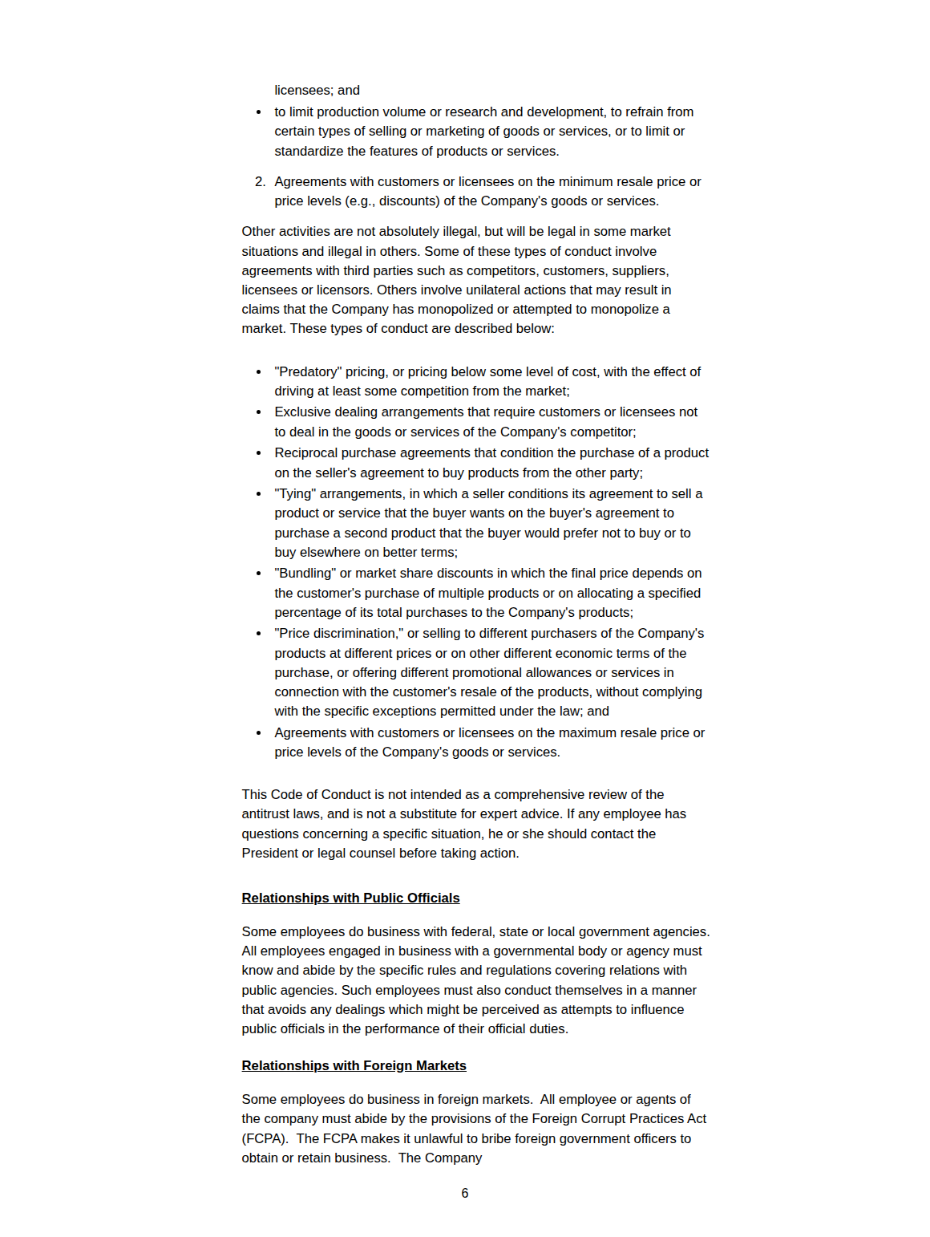licensees; and
to limit production volume or research and development, to refrain from certain types of selling or marketing of goods or services, or to limit or standardize the features of products or services.
Agreements with customers or licensees on the minimum resale price or price levels (e.g., discounts) of the Company's goods or services.
Other activities are not absolutely illegal, but will be legal in some market situations and illegal in others. Some of these types of conduct involve agreements with third parties such as competitors, customers, suppliers, licensees or licensors. Others involve unilateral actions that may result in claims that the Company has monopolized or attempted to monopolize a market. These types of conduct are described below:
"Predatory" pricing, or pricing below some level of cost, with the effect of driving at least some competition from the market;
Exclusive dealing arrangements that require customers or licensees not to deal in the goods or services of the Company's competitor;
Reciprocal purchase agreements that condition the purchase of a product on the seller's agreement to buy products from the other party;
"Tying" arrangements, in which a seller conditions its agreement to sell a product or service that the buyer wants on the buyer's agreement to purchase a second product that the buyer would prefer not to buy or to buy elsewhere on better terms;
"Bundling" or market share discounts in which the final price depends on the customer's purchase of multiple products or on allocating a specified percentage of its total purchases to the Company's products;
"Price discrimination," or selling to different purchasers of the Company's products at different prices or on other different economic terms of the purchase, or offering different promotional allowances or services in connection with the customer's resale of the products, without complying with the specific exceptions permitted under the law; and
Agreements with customers or licensees on the maximum resale price or price levels of the Company's goods or services.
This Code of Conduct is not intended as a comprehensive review of the antitrust laws, and is not a substitute for expert advice. If any employee has questions concerning a specific situation, he or she should contact the President or legal counsel before taking action.
Relationships with Public Officials
Some employees do business with federal, state or local government agencies. All employees engaged in business with a governmental body or agency must know and abide by the specific rules and regulations covering relations with public agencies. Such employees must also conduct themselves in a manner that avoids any dealings which might be perceived as attempts to influence public officials in the performance of their official duties.
Relationships with Foreign Markets
Some employees do business in foreign markets. All employee or agents of the company must abide by the provisions of the Foreign Corrupt Practices Act (FCPA). The FCPA makes it unlawful to bribe foreign government officers to obtain or retain business. The Company
6